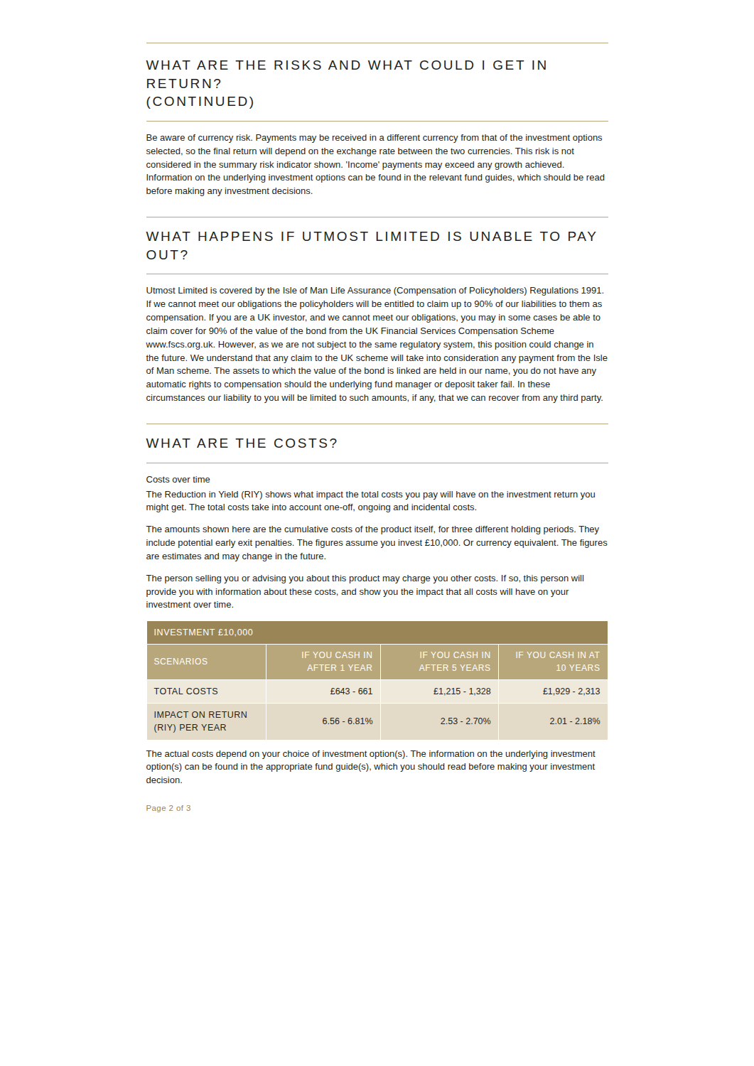What are the risks and what could I get in return?
(continued)
Be aware of currency risk. Payments may be received in a different currency from that of the investment options selected, so the final return will depend on the exchange rate between the two currencies. This risk is not considered in the summary risk indicator shown. 'Income' payments may exceed any growth achieved. Information on the underlying investment options can be found in the relevant fund guides, which should be read before making any investment decisions.
What happens if Utmost Limited is unable to pay out?
Utmost Limited is covered by the Isle of Man Life Assurance (Compensation of Policyholders) Regulations 1991. If we cannot meet our obligations the policyholders will be entitled to claim up to 90% of our liabilities to them as compensation. If you are a UK investor, and we cannot meet our obligations, you may in some cases be able to claim cover for 90% of the value of the bond from the UK Financial Services Compensation Scheme www.fscs.org.uk. However, as we are not subject to the same regulatory system, this position could change in the future. We understand that any claim to the UK scheme will take into consideration any payment from the Isle of Man scheme. The assets to which the value of the bond is linked are held in our name, you do not have any automatic rights to compensation should the underlying fund manager or deposit taker fail. In these circumstances our liability to you will be limited to such amounts, if any, that we can recover from any third party.
What are the costs?
Costs over time
The Reduction in Yield (RIY) shows what impact the total costs you pay will have on the investment return you might get. The total costs take into account one-off, ongoing and incidental costs.
The amounts shown here are the cumulative costs of the product itself, for three different holding periods. They include potential early exit penalties. The figures assume you invest £10,000. Or currency equivalent. The figures are estimates and may change in the future.
The person selling you or advising you about this product may charge you other costs. If so, this person will provide you with information about these costs, and show you the impact that all costs will have on your investment over time.
| Investment £10,000 |
| Scenarios | If you cash in after 1 year | If you cash in after 5 years | If you cash in at 10 years |
| Total costs | £643 - 661 | £1,215 - 1,328 | £1,929 - 2,313 |
| Impact on return (RIY) per year | 6.56 - 6.81% | 2.53 - 2.70% | 2.01 - 2.18% |
The actual costs depend on your choice of investment option(s). The information on the underlying investment option(s) can be found in the appropriate fund guide(s), which you should read before making your investment decision.
Page 2 of 3